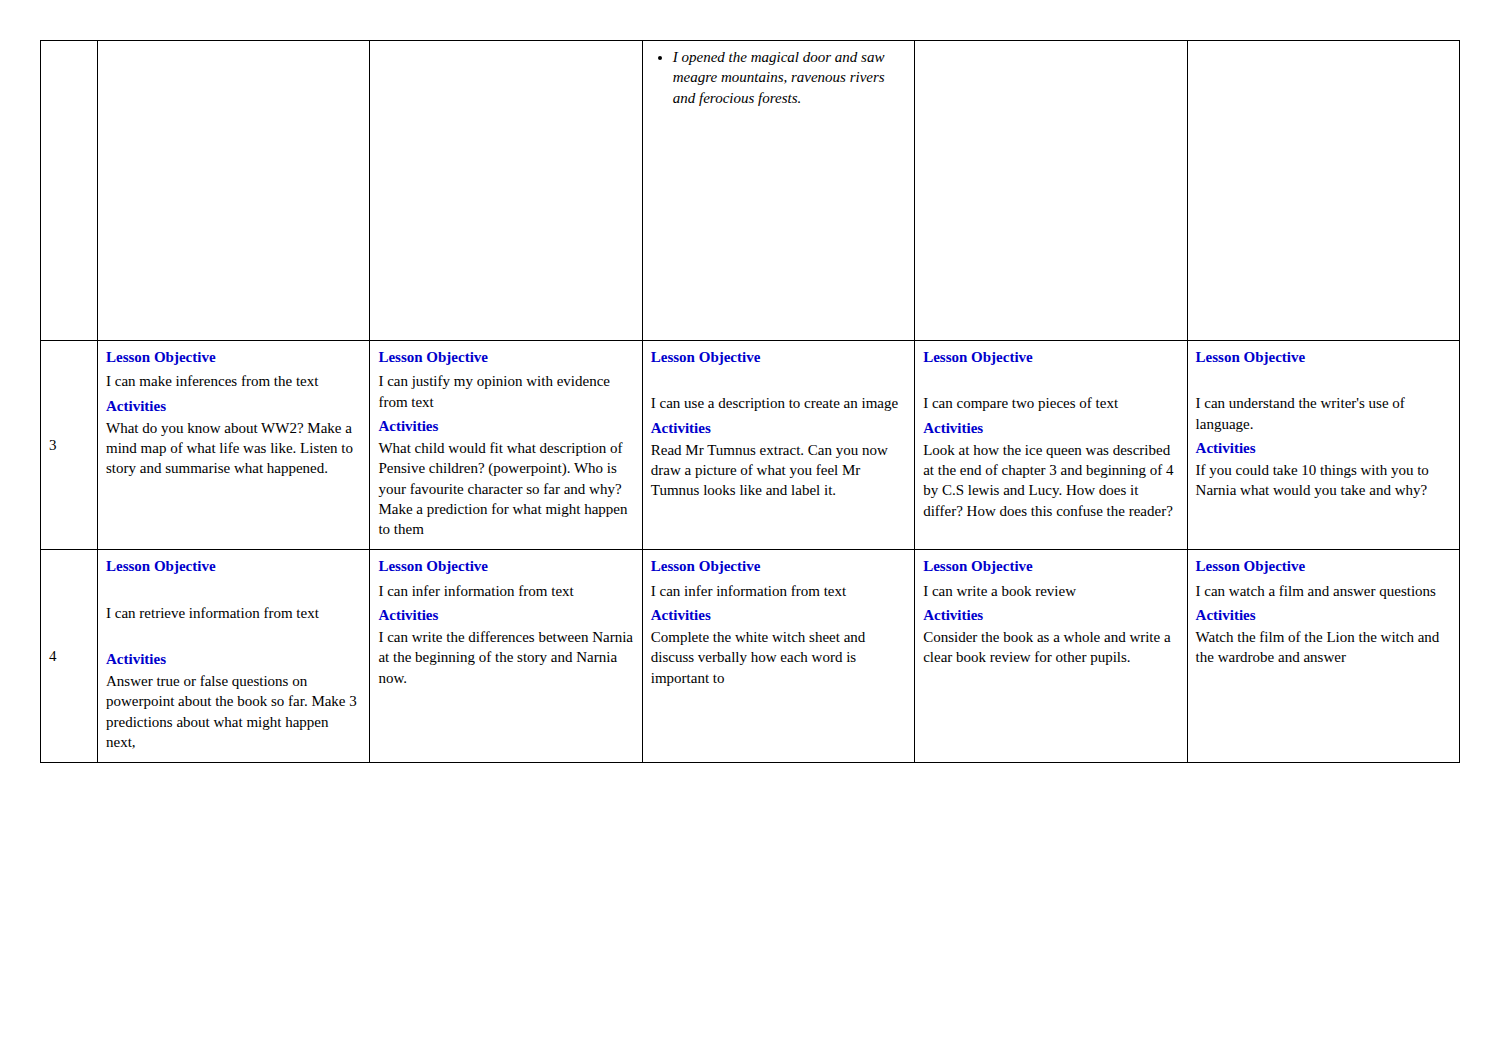| | | | I opened the magical door and saw meagre mountains, ravenous rivers and ferocious forests. | | |
| 3 | Lesson Objective I can make inferences from the text Activities What do you know about WW2? Make a mind map of what life was like. Listen to story and summarise what happened. | Lesson Objective I can justify my opinion with evidence from text Activities What child would fit what description of Pensive children? (powerpoint). Who is your favourite character so far and why? Make a prediction for what might happen to them | Lesson Objective I can use a description to create an image Activities Read Mr Tumnus extract. Can you now draw a picture of what you feel Mr Tumnus looks like and label it. | Lesson Objective I can compare two pieces of text Activities Look at how the ice queen was described at the end of chapter 3 and beginning of 4 by C.S lewis and Lucy. How does it differ? How does this confuse the reader? | Lesson Objective I can understand the writer's use of language. Activities If you could take 10 things with you to Narnia what would you take and why? |
| 4 | Lesson Objective I can retrieve information from text Activities Answer true or false questions on powerpoint about the book so far. Make 3 predictions about what might happen next, | Lesson Objective I can infer information from text Activities I can write the differences between Narnia at the beginning of the story and Narnia now. | Lesson Objective I can infer information from text Activities Complete the white witch sheet and discuss verbally how each word is important to | Lesson Objective I can write a book review Activities Consider the book as a whole and write a clear book review for other pupils. | Lesson Objective I can watch a film and answer questions Activities Watch the film of the Lion the witch and the wardrobe and answer |